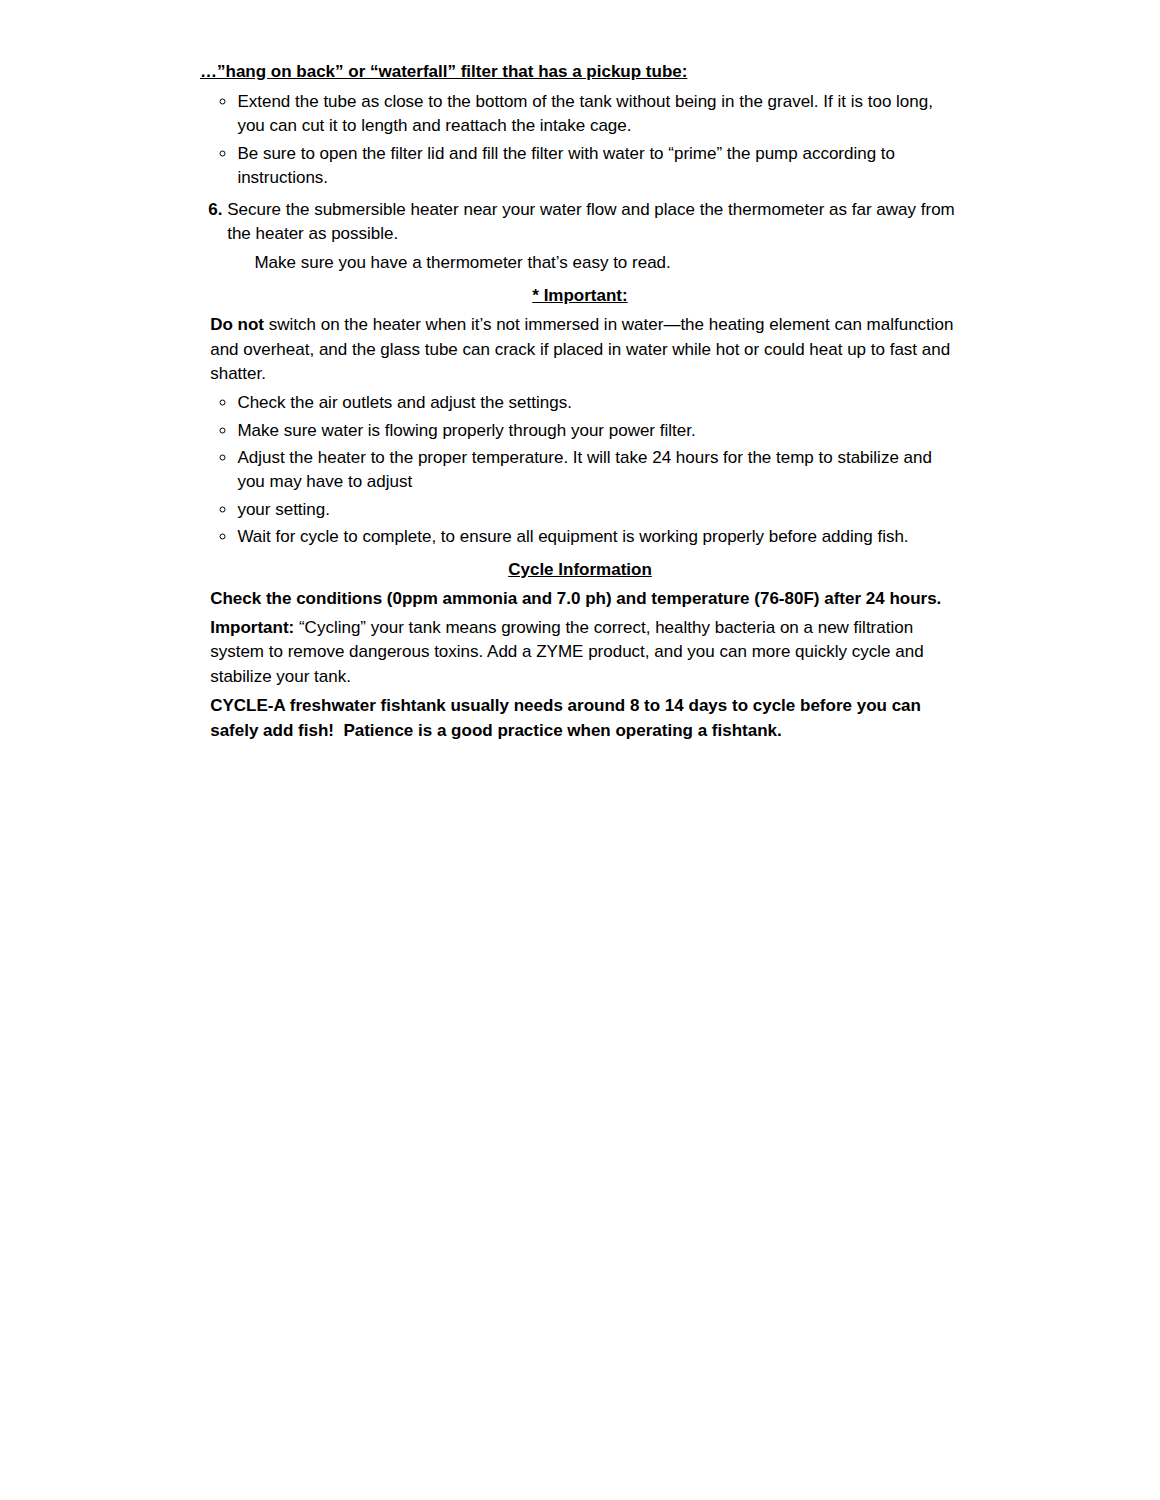…”hang on back” or “waterfall” filter that has a pickup tube:
Extend the tube as close to the bottom of the tank without being in the gravel. If it is too long, you can cut it to length and reattach the intake cage.
Be sure to open the filter lid and fill the filter with water to “prime” the pump according to instructions.
Secure the submersible heater near your water flow and place the thermometer as far away from the heater as possible.
Make sure you have a thermometer that’s easy to read.
* Important:
Do not switch on the heater when it’s not immersed in water—the heating element can malfunction and overheat, and the glass tube can crack if placed in water while hot or could heat up to fast and shatter.
Check the air outlets and adjust the settings.
Make sure water is flowing properly through your power filter.
Adjust the heater to the proper temperature. It will take 24 hours for the temp to stabilize and you may have to adjust
your setting.
Wait for cycle to complete, to ensure all equipment is working properly before adding fish.
Cycle Information
Check the conditions (0ppm ammonia and 7.0 ph) and temperature (76-80F) after 24 hours.
Important: “Cycling” your tank means growing the correct, healthy bacteria on a new filtration system to remove dangerous toxins. Add a ZYME product, and you can more quickly cycle and stabilize your tank.
CYCLE-A freshwater fishtank usually needs around 8 to 14 days to cycle before you can safely add fish! Patience is a good practice when operating a fishtank.